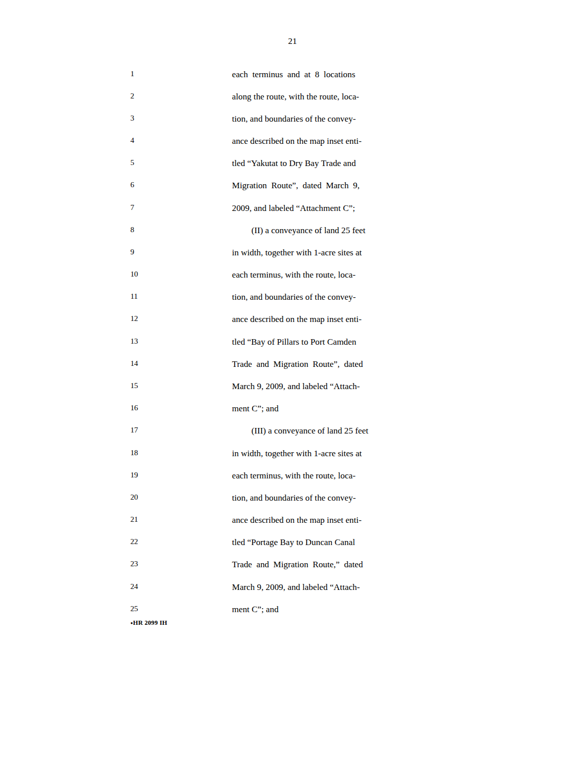21
| 1 | each terminus and at 8 locations |
| 2 | along the route, with the route, loca- |
| 3 | tion, and boundaries of the convey- |
| 4 | ance described on the map inset enti- |
| 5 | tled “Yakutat to Dry Bay Trade and |
| 6 | Migration Route”, dated March 9, |
| 7 | 2009, and labeled “Attachment C”; |
| 8 | (II) a conveyance of land 25 feet |
| 9 | in width, together with 1-acre sites at |
| 10 | each terminus, with the route, loca- |
| 11 | tion, and boundaries of the convey- |
| 12 | ance described on the map inset enti- |
| 13 | tled “Bay of Pillars to Port Camden |
| 14 | Trade and Migration Route”, dated |
| 15 | March 9, 2009, and labeled “Attach- |
| 16 | ment C”; and |
| 17 | (III) a conveyance of land 25 feet |
| 18 | in width, together with 1-acre sites at |
| 19 | each terminus, with the route, loca- |
| 20 | tion, and boundaries of the convey- |
| 21 | ance described on the map inset enti- |
| 22 | tled “Portage Bay to Duncan Canal |
| 23 | Trade and Migration Route,” dated |
| 24 | March 9, 2009, and labeled “Attach- |
| 25 | ment C”; and |
•HR 2099 IH